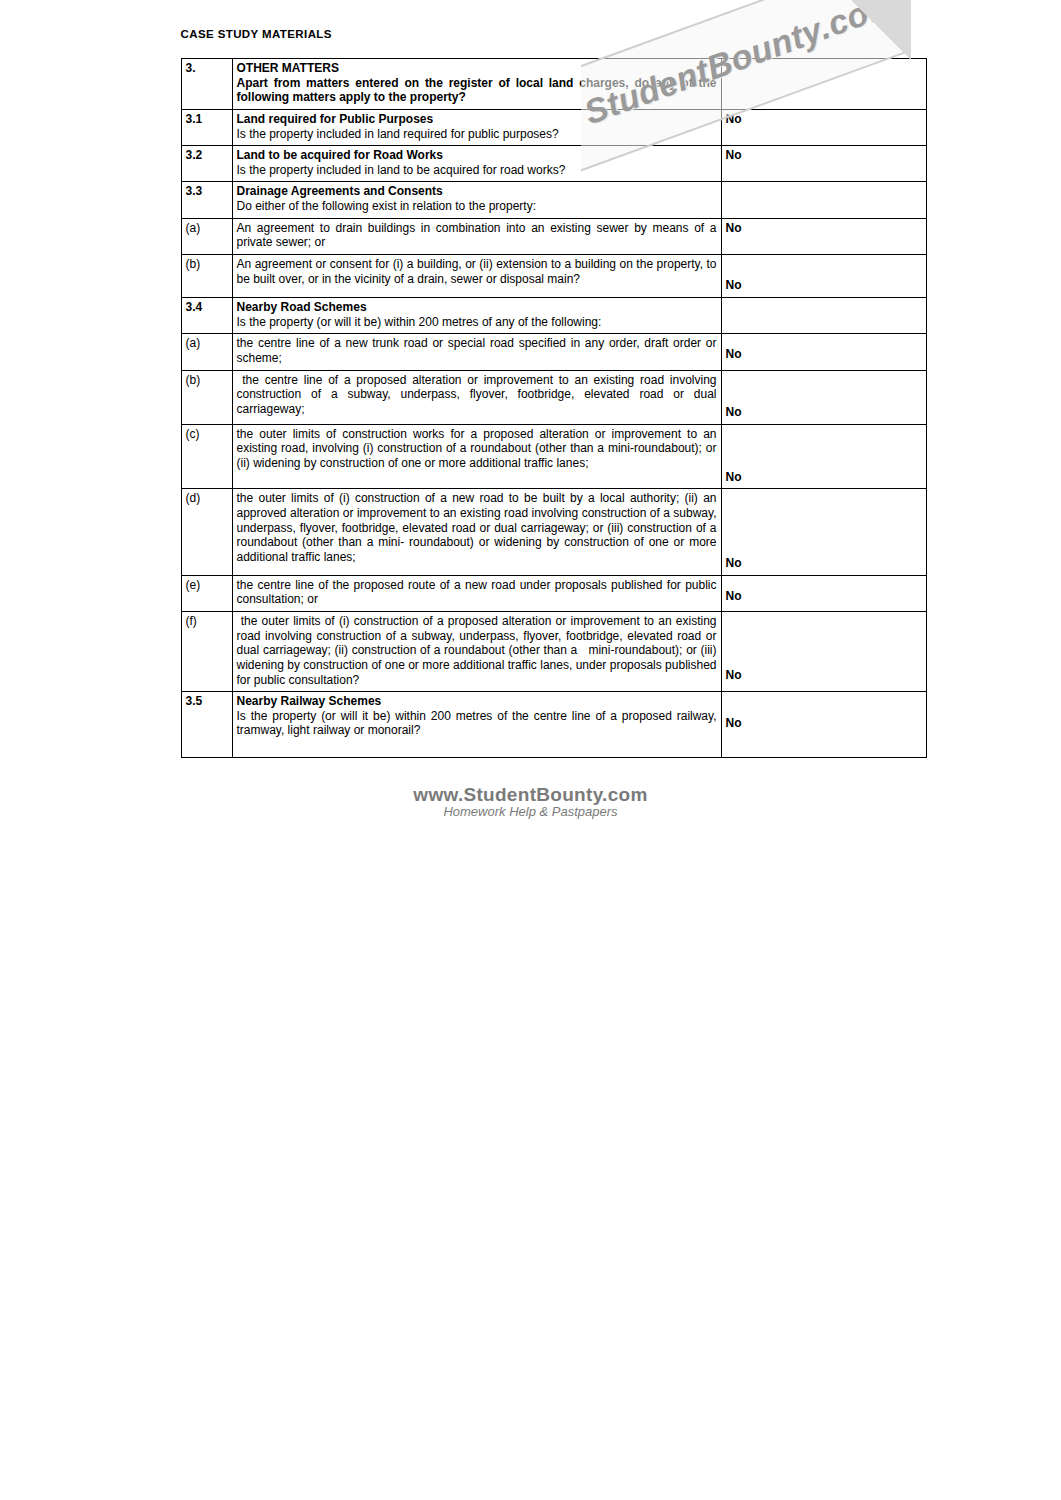StudentBounty.com
CASE STUDY MATERIALS
| 3. | OTHER MATTERS Apart from matters entered on the register of local land charges, do any of the following matters apply to the property? | |
| 3.1 | Land required for Public Purposes Is the property included in land required for public purposes? | No |
| 3.2 | Land to be acquired for Road Works Is the property included in land to be acquired for road works? | No |
| 3.3 | Drainage Agreements and Consents Do either of the following exist in relation to the property: | |
| (a) | An agreement to drain buildings in combination into an existing sewer by means of a private sewer; or | No |
| (b) | An agreement or consent for (i) a building, or (ii) extension to a building on the property, to be built over, or in the vicinity of a drain, sewer or disposal main? | No |
| 3.4 | Nearby Road Schemes Is the property (or will it be) within 200 metres of any of the following: | |
| (a) | the centre line of a new trunk road or special road specified in any order, draft order or scheme; | No |
| (b) | the centre line of a proposed alteration or improvement to an existing road involving construction of a subway, underpass, flyover, footbridge, elevated road or dual carriageway; | No |
| (c) | the outer limits of construction works for a proposed alteration or improvement to an existing road, involving (i) construction of a roundabout (other than a mini-roundabout); or (ii) widening by construction of one or more additional traffic lanes; | No |
| (d) | the outer limits of (i) construction of a new road to be built by a local authority; (ii) an approved alteration or improvement to an existing road involving construction of a subway, underpass, flyover, footbridge, elevated road or dual carriageway; or (iii) construction of a roundabout (other than a mini- roundabout) or widening by construction of one or more additional traffic lanes; | No |
| (e) | the centre line of the proposed route of a new road under proposals published for public consultation; or | No |
| (f) | the outer limits of (i) construction of a proposed alteration or improvement to an existing road involving construction of a subway, underpass, flyover, footbridge, elevated road or dual carriageway; (ii) construction of a roundabout (other than a mini-roundabout); or (iii) widening by construction of one or more additional traffic lanes, under proposals published for public consultation? | No |
| 3.5 | Nearby Railway Schemes Is the property (or will it be) within 200 metres of the centre line of a proposed railway, tramway, light railway or monorail? | No |
www.StudentBounty.com
Homework Help & Pastpapers